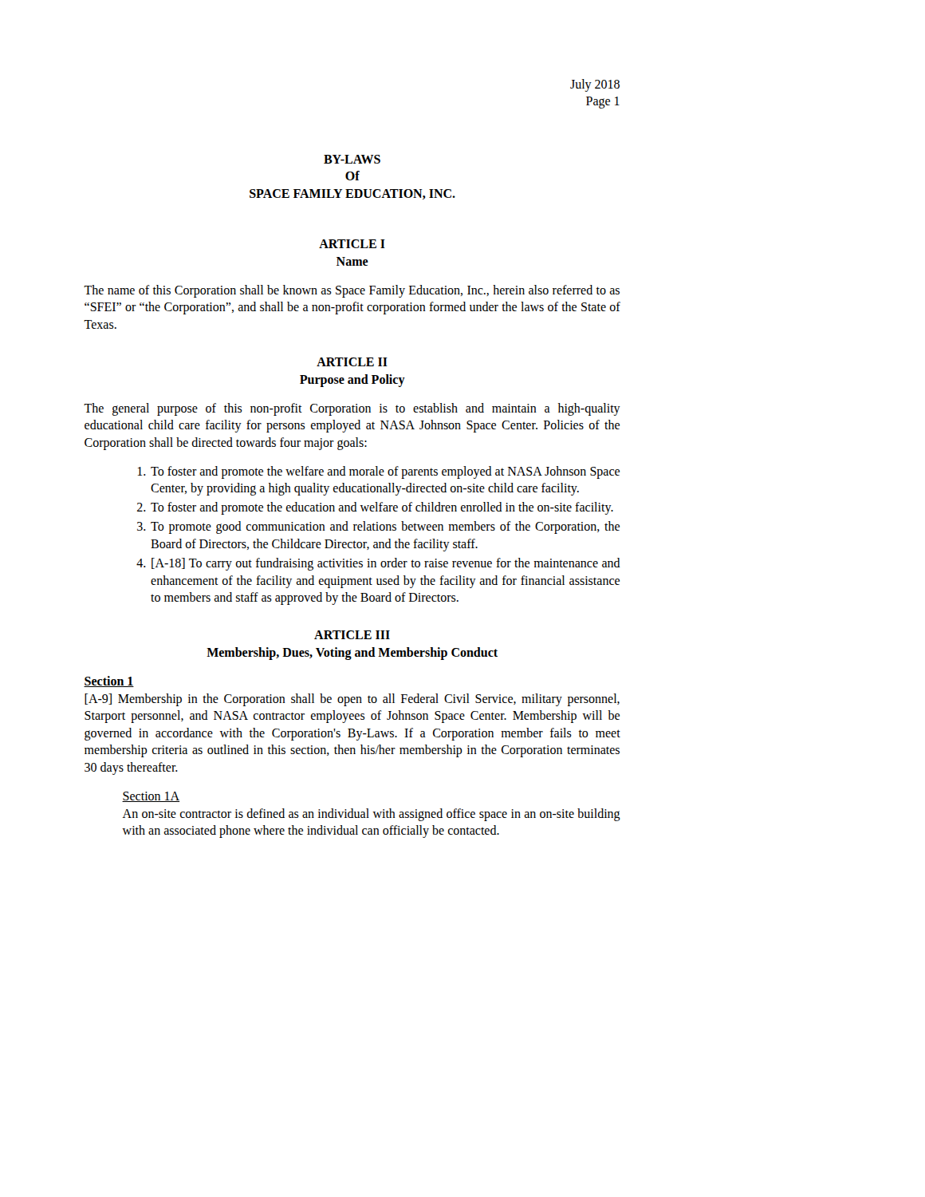July 2018
Page 1
BY-LAWS
Of
SPACE FAMILY EDUCATION, INC.
ARTICLE I Name
The name of this Corporation shall be known as Space Family Education, Inc., herein also referred to as “SFEI” or “the Corporation”, and shall be a non-profit corporation formed under the laws of the State of Texas.
ARTICLE II Purpose and Policy
The general purpose of this non-profit Corporation is to establish and maintain a high-quality educational child care facility for persons employed at NASA Johnson Space Center. Policies of the Corporation shall be directed towards four major goals:
To foster and promote the welfare and morale of parents employed at NASA Johnson Space Center, by providing a high quality educationally-directed on-site child care facility.
To foster and promote the education and welfare of children enrolled in the on-site facility.
To promote good communication and relations between members of the Corporation, the Board of Directors, the Childcare Director, and the facility staff.
[A-18] To carry out fundraising activities in order to raise revenue for the maintenance and enhancement of the facility and equipment used by the facility and for financial assistance to members and staff as approved by the Board of Directors.
ARTICLE III Membership, Dues, Voting and Membership Conduct
Section 1
[A-9] Membership in the Corporation shall be open to all Federal Civil Service, military personnel, Starport personnel, and NASA contractor employees of Johnson Space Center. Membership will be governed in accordance with the Corporation's By-Laws. If a Corporation member fails to meet membership criteria as outlined in this section, then his/her membership in the Corporation terminates 30 days thereafter.
Section 1A
An on-site contractor is defined as an individual with assigned office space in an on-site building with an associated phone where the individual can officially be contacted.